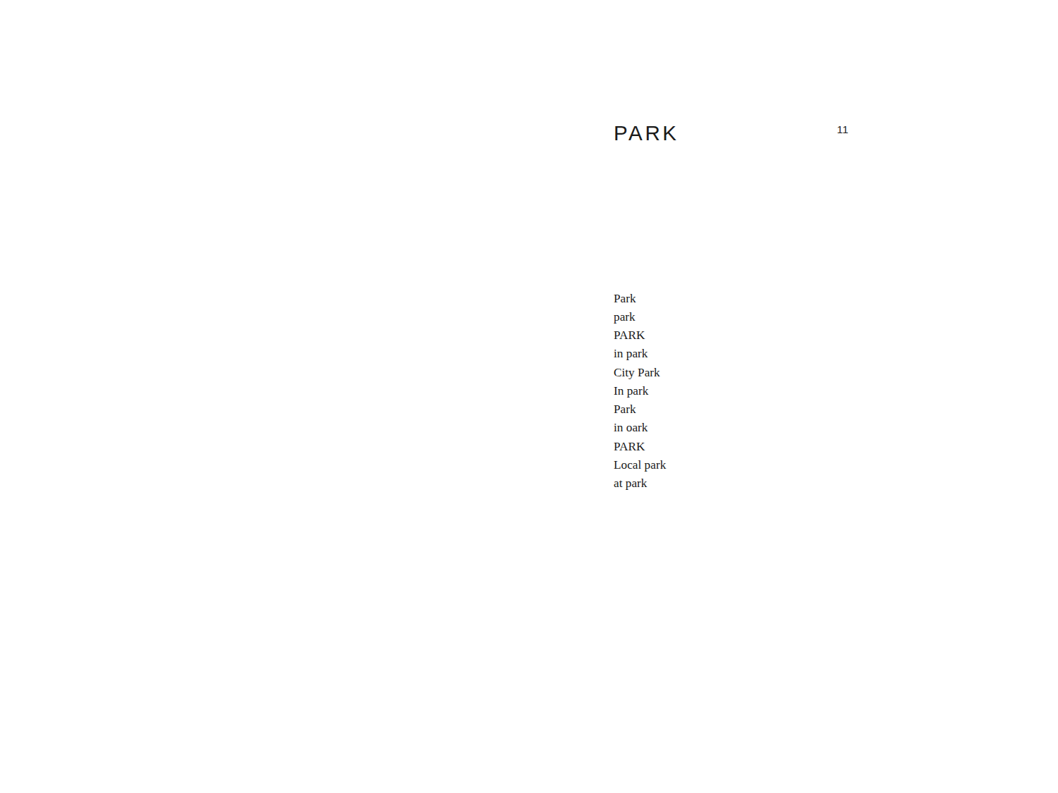PARK
11
Park
park
PARK
in park
City Park
In park
Park
in oark
PARK
Local park
at park